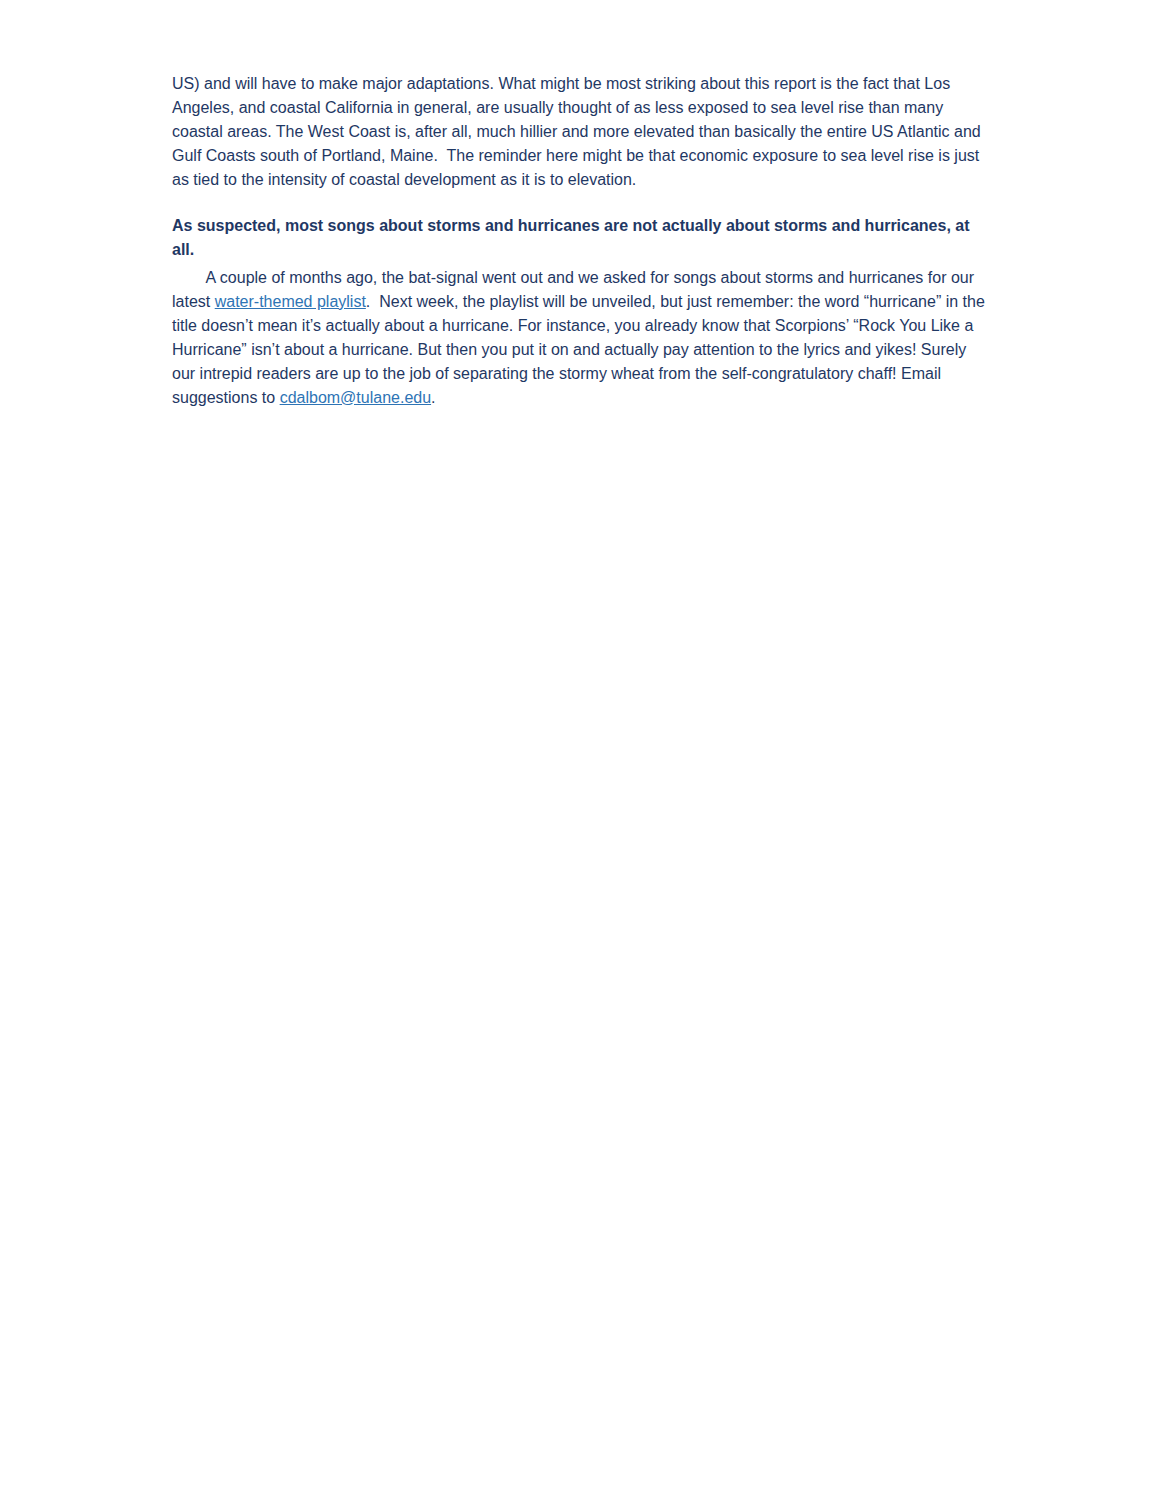US) and will have to make major adaptations. What might be most striking about this report is the fact that Los Angeles, and coastal California in general, are usually thought of as less exposed to sea level rise than many coastal areas. The West Coast is, after all, much hillier and more elevated than basically the entire US Atlantic and Gulf Coasts south of Portland, Maine. The reminder here might be that economic exposure to sea level rise is just as tied to the intensity of coastal development as it is to elevation.
As suspected, most songs about storms and hurricanes are not actually about storms and hurricanes, at all.
A couple of months ago, the bat-signal went out and we asked for songs about storms and hurricanes for our latest water-themed playlist. Next week, the playlist will be unveiled, but just remember: the word “hurricane” in the title doesn’t mean it’s actually about a hurricane. For instance, you already know that Scorpions’ “Rock You Like a Hurricane” isn’t about a hurricane. But then you put it on and actually pay attention to the lyrics and yikes! Surely our intrepid readers are up to the job of separating the stormy wheat from the self-congratulatory chaff! Email suggestions to cdalbom@tulane.edu.